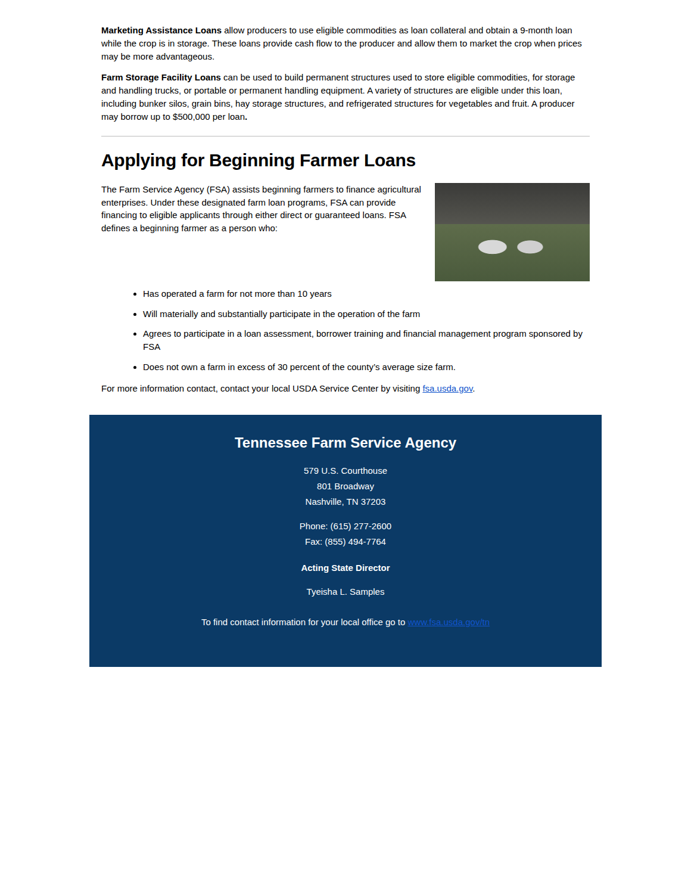Marketing Assistance Loans allow producers to use eligible commodities as loan collateral and obtain a 9-month loan while the crop is in storage. These loans provide cash flow to the producer and allow them to market the crop when prices may be more advantageous.
Farm Storage Facility Loans can be used to build permanent structures used to store eligible commodities, for storage and handling trucks, or portable or permanent handling equipment. A variety of structures are eligible under this loan, including bunker silos, grain bins, hay storage structures, and refrigerated structures for vegetables and fruit. A producer may borrow up to $500,000 per loan.
Applying for Beginning Farmer Loans
The Farm Service Agency (FSA) assists beginning farmers to finance agricultural enterprises. Under these designated farm loan programs, FSA can provide financing to eligible applicants through either direct or guaranteed loans. FSA defines a beginning farmer as a person who:
Has operated a farm for not more than 10 years
Will materially and substantially participate in the operation of the farm
Agrees to participate in a loan assessment, borrower training and financial management program sponsored by FSA
Does not own a farm in excess of 30 percent of the county’s average size farm.
For more information contact, contact your local USDA Service Center by visiting fsa.usda.gov.
Tennessee Farm Service Agency
579 U.S. Courthouse
801 Broadway
Nashville, TN 37203
Phone: (615) 277-2600
Fax: (855) 494-7764
Acting State Director
Tyeisha L. Samples
To find contact information for your local office go to www.fsa.usda.gov/tn